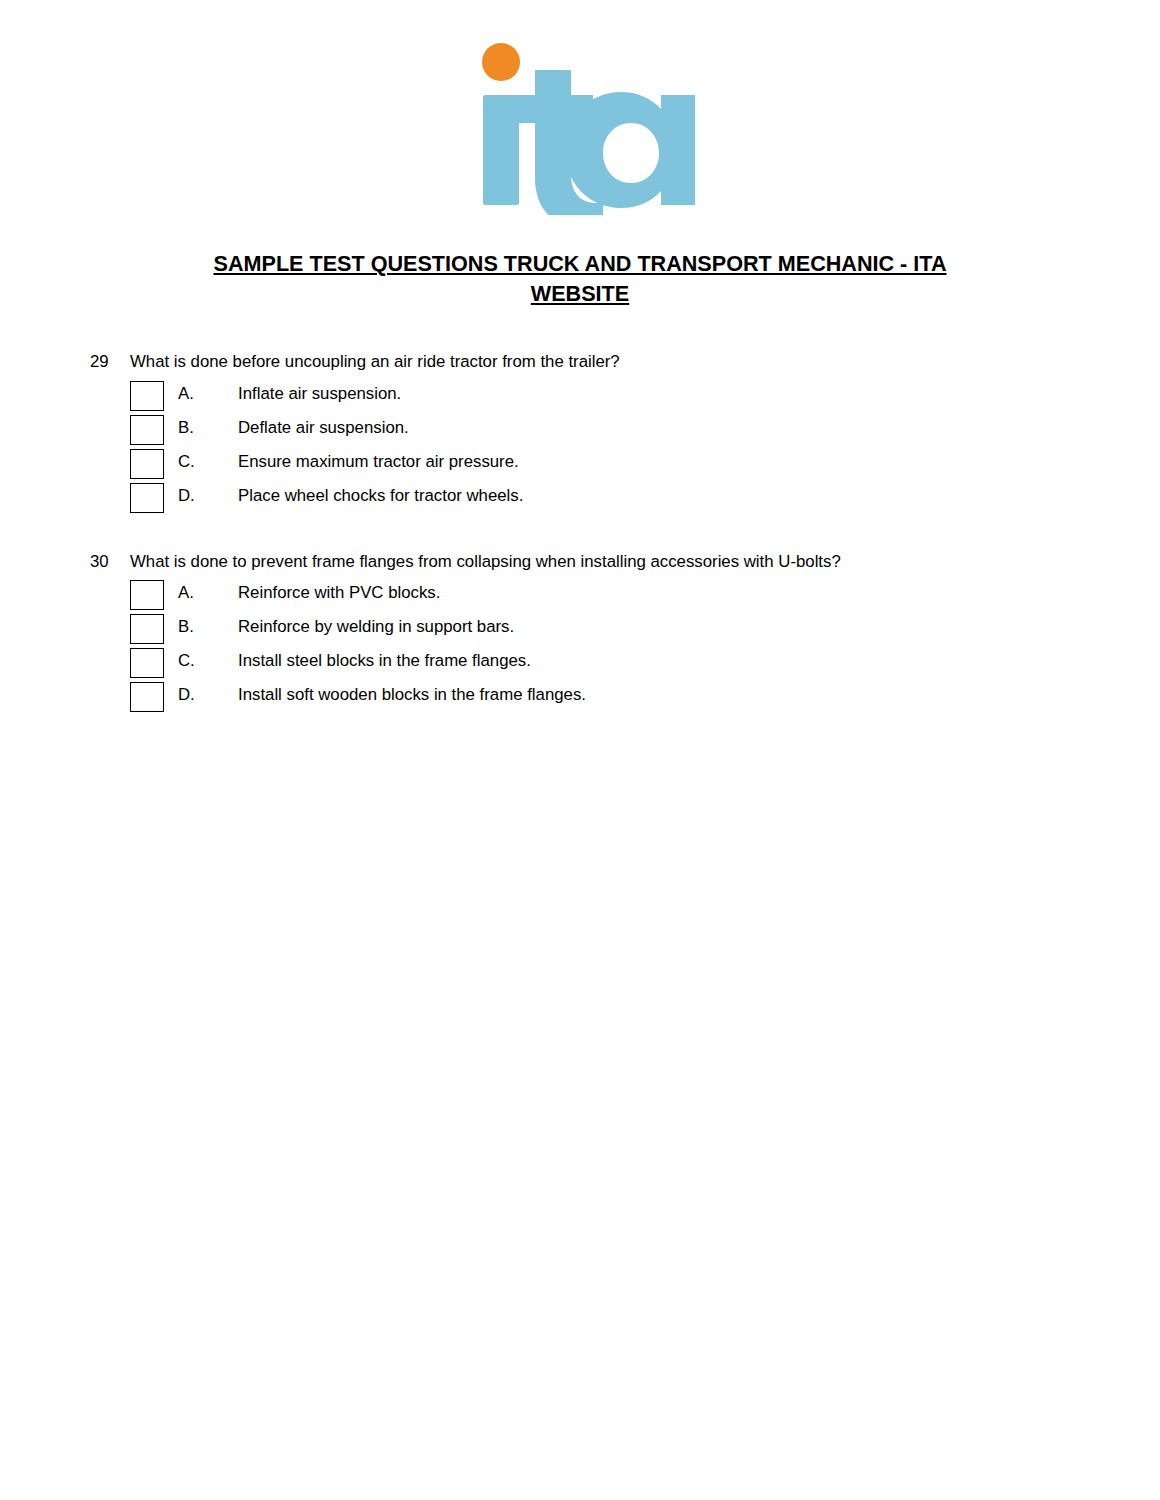SAMPLE TEST QUESTIONS TRUCK AND TRANSPORT MECHANIC - ITA WEBSITE
29
What is done before uncoupling an air ride tractor from the trailer?
A. Inflate air suspension.
B. Deflate air suspension.
C. Ensure maximum tractor air pressure.
D. Place wheel chocks for tractor wheels.
30
What is done to prevent frame flanges from collapsing when installing accessories with U-bolts?
A. Reinforce with PVC blocks.
B. Reinforce by welding in support bars.
C. Install steel blocks in the frame flanges.
D. Install soft wooden blocks in the frame flanges.